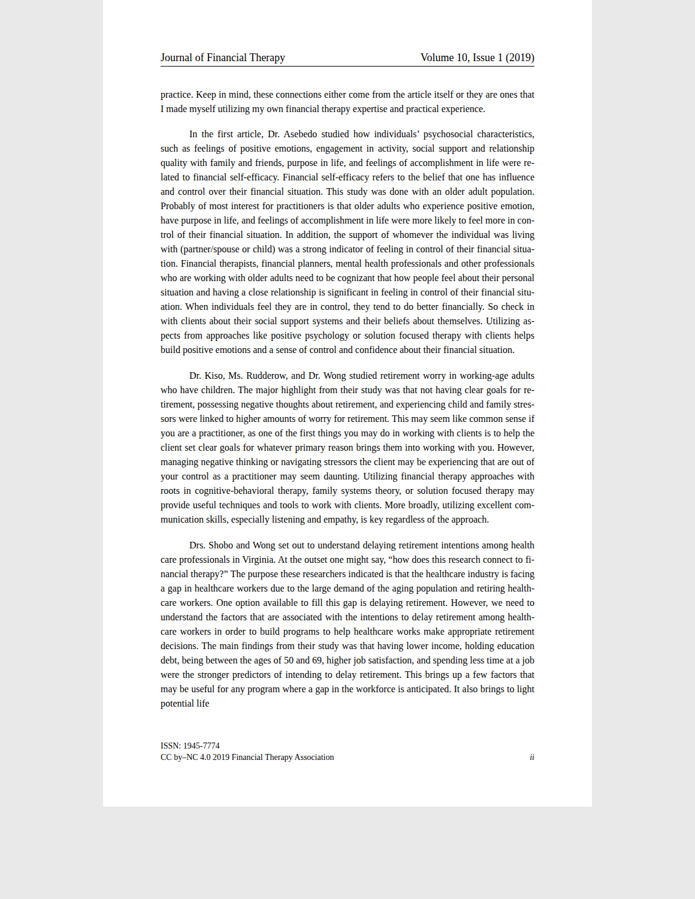Journal of Financial Therapy Volume 10, Issue 1 (2019)
practice. Keep in mind, these connections either come from the article itself or they are ones that I made myself utilizing my own financial therapy expertise and practical experience.
In the first article, Dr. Asebedo studied how individuals’ psychosocial characteristics, such as feelings of positive emotions, engagement in activity, social support and relationship quality with family and friends, purpose in life, and feelings of accomplishment in life were related to financial self-efficacy. Financial self-efficacy refers to the belief that one has influence and control over their financial situation. This study was done with an older adult population. Probably of most interest for practitioners is that older adults who experience positive emotion, have purpose in life, and feelings of accomplishment in life were more likely to feel more in control of their financial situation. In addition, the support of whomever the individual was living with (partner/spouse or child) was a strong indicator of feeling in control of their financial situation. Financial therapists, financial planners, mental health professionals and other professionals who are working with older adults need to be cognizant that how people feel about their personal situation and having a close relationship is significant in feeling in control of their financial situation. When individuals feel they are in control, they tend to do better financially. So check in with clients about their social support systems and their beliefs about themselves. Utilizing aspects from approaches like positive psychology or solution focused therapy with clients helps build positive emotions and a sense of control and confidence about their financial situation.
Dr. Kiso, Ms. Rudderow, and Dr. Wong studied retirement worry in working-age adults who have children. The major highlight from their study was that not having clear goals for retirement, possessing negative thoughts about retirement, and experiencing child and family stressors were linked to higher amounts of worry for retirement. This may seem like common sense if you are a practitioner, as one of the first things you may do in working with clients is to help the client set clear goals for whatever primary reason brings them into working with you. However, managing negative thinking or navigating stressors the client may be experiencing that are out of your control as a practitioner may seem daunting. Utilizing financial therapy approaches with roots in cognitive-behavioral therapy, family systems theory, or solution focused therapy may provide useful techniques and tools to work with clients. More broadly, utilizing excellent communication skills, especially listening and empathy, is key regardless of the approach.
Drs. Shobo and Wong set out to understand delaying retirement intentions among health care professionals in Virginia. At the outset one might say, “how does this research connect to financial therapy?” The purpose these researchers indicated is that the healthcare industry is facing a gap in healthcare workers due to the large demand of the aging population and retiring healthcare workers. One option available to fill this gap is delaying retirement. However, we need to understand the factors that are associated with the intentions to delay retirement among healthcare workers in order to build programs to help healthcare works make appropriate retirement decisions. The main findings from their study was that having lower income, holding education debt, being between the ages of 50 and 69, higher job satisfaction, and spending less time at a job were the stronger predictors of intending to delay retirement. This brings up a few factors that may be useful for any program where a gap in the workforce is anticipated. It also brings to light potential life
ISSN: 1945-7774
CC by–NC 4.0 2019 Financial Therapy Association
ii